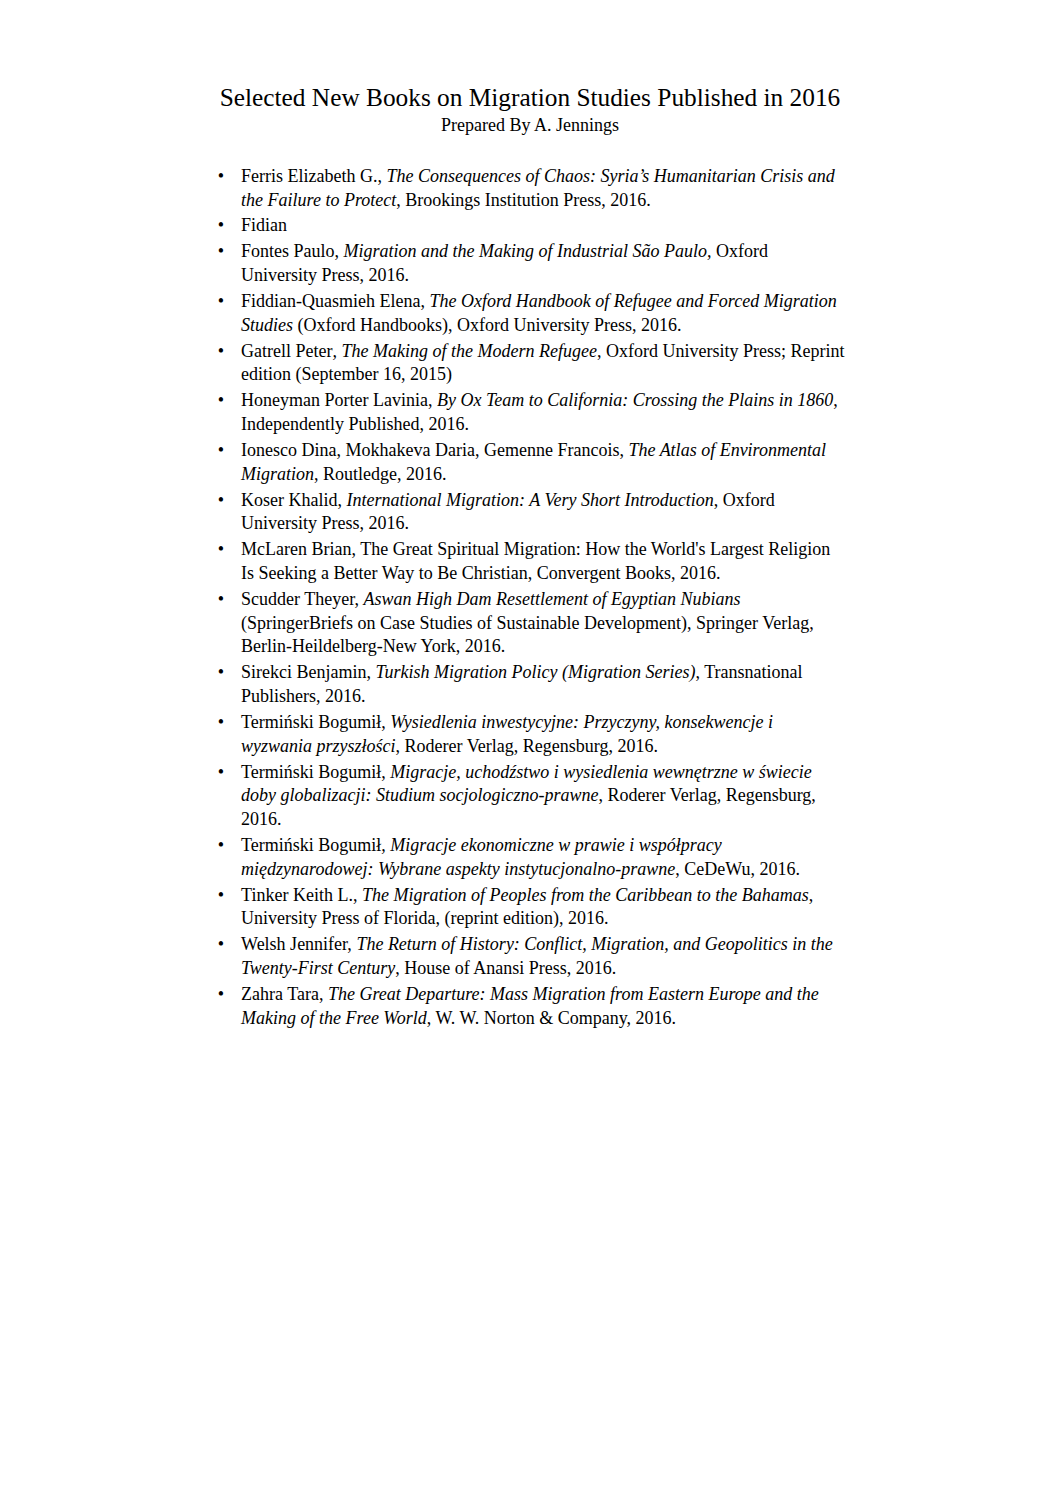Selected New Books on Migration Studies Published in 2016
Prepared By A. Jennings
Ferris Elizabeth G., The Consequences of Chaos: Syria’s Humanitarian Crisis and the Failure to Protect, Brookings Institution Press, 2016.
Fidian
Fontes Paulo, Migration and the Making of Industrial São Paulo, Oxford University Press, 2016.
Fiddian-Quasmieh Elena, The Oxford Handbook of Refugee and Forced Migration Studies (Oxford Handbooks), Oxford University Press, 2016.
Gatrell Peter, The Making of the Modern Refugee, Oxford University Press; Reprint edition (September 16, 2015)
Honeyman Porter Lavinia, By Ox Team to California: Crossing the Plains in 1860, Independently Published, 2016.
Ionesco Dina, Mokhakeva Daria, Gemenne Francois, The Atlas of Environmental Migration, Routledge, 2016.
Koser Khalid, International Migration: A Very Short Introduction, Oxford University Press, 2016.
McLaren Brian, The Great Spiritual Migration: How the World's Largest Religion Is Seeking a Better Way to Be Christian, Convergent Books, 2016.
Scudder Theyer, Aswan High Dam Resettlement of Egyptian Nubians (SpringerBriefs on Case Studies of Sustainable Development), Springer Verlag, Berlin-Heildelberg-New York, 2016.
Sirekci Benjamin, Turkish Migration Policy (Migration Series), Transnational Publishers, 2016.
Termiński Bogumił, Wysiedlenia inwestycyjne: Przyczyny, konsekwencje i wyzwania przyszłości, Roderer Verlag, Regensburg, 2016.
Termiński Bogumił, Migracje, uchodźstwo i wysiedlenia wewnętrzne w świecie doby globalizacji: Studium socjologiczno-prawne, Roderer Verlag, Regensburg, 2016.
Termiński Bogumił, Migracje ekonomiczne w prawie i współpracy międzynarodowej: Wybrane aspekty instytucjonalno-prawne, CeDeWu, 2016.
Tinker Keith L., The Migration of Peoples from the Caribbean to the Bahamas, University Press of Florida, (reprint edition), 2016.
Welsh Jennifer, The Return of History: Conflict, Migration, and Geopolitics in the Twenty-First Century, House of Anansi Press, 2016.
Zahra Tara, The Great Departure: Mass Migration from Eastern Europe and the Making of the Free World, W. W. Norton & Company, 2016.